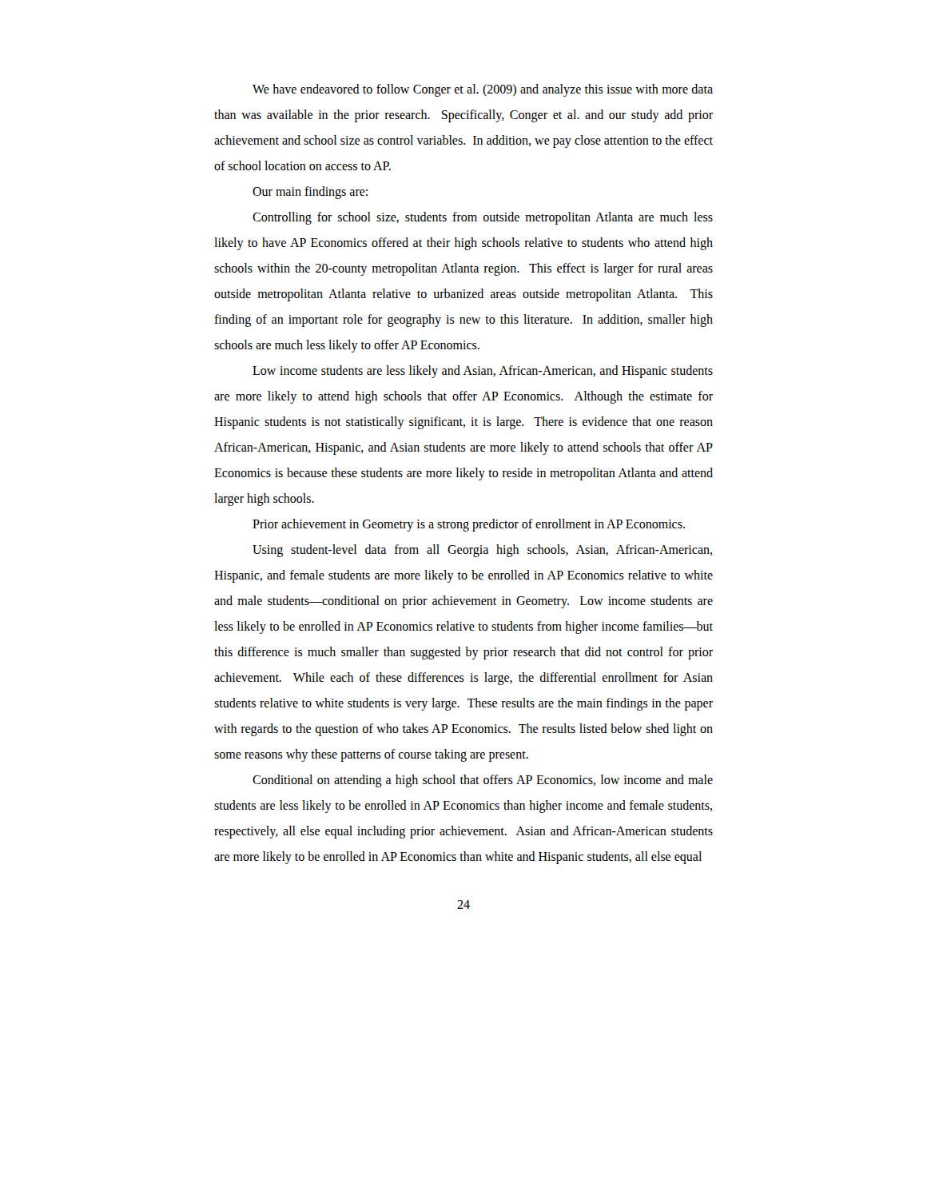We have endeavored to follow Conger et al. (2009) and analyze this issue with more data than was available in the prior research. Specifically, Conger et al. and our study add prior achievement and school size as control variables. In addition, we pay close attention to the effect of school location on access to AP.
Our main findings are:
Controlling for school size, students from outside metropolitan Atlanta are much less likely to have AP Economics offered at their high schools relative to students who attend high schools within the 20-county metropolitan Atlanta region. This effect is larger for rural areas outside metropolitan Atlanta relative to urbanized areas outside metropolitan Atlanta. This finding of an important role for geography is new to this literature. In addition, smaller high schools are much less likely to offer AP Economics.
Low income students are less likely and Asian, African-American, and Hispanic students are more likely to attend high schools that offer AP Economics. Although the estimate for Hispanic students is not statistically significant, it is large. There is evidence that one reason African-American, Hispanic, and Asian students are more likely to attend schools that offer AP Economics is because these students are more likely to reside in metropolitan Atlanta and attend larger high schools.
Prior achievement in Geometry is a strong predictor of enrollment in AP Economics.
Using student-level data from all Georgia high schools, Asian, African-American, Hispanic, and female students are more likely to be enrolled in AP Economics relative to white and male students—conditional on prior achievement in Geometry. Low income students are less likely to be enrolled in AP Economics relative to students from higher income families—but this difference is much smaller than suggested by prior research that did not control for prior achievement. While each of these differences is large, the differential enrollment for Asian students relative to white students is very large. These results are the main findings in the paper with regards to the question of who takes AP Economics. The results listed below shed light on some reasons why these patterns of course taking are present.
Conditional on attending a high school that offers AP Economics, low income and male students are less likely to be enrolled in AP Economics than higher income and female students, respectively, all else equal including prior achievement. Asian and African-American students are more likely to be enrolled in AP Economics than white and Hispanic students, all else equal
24